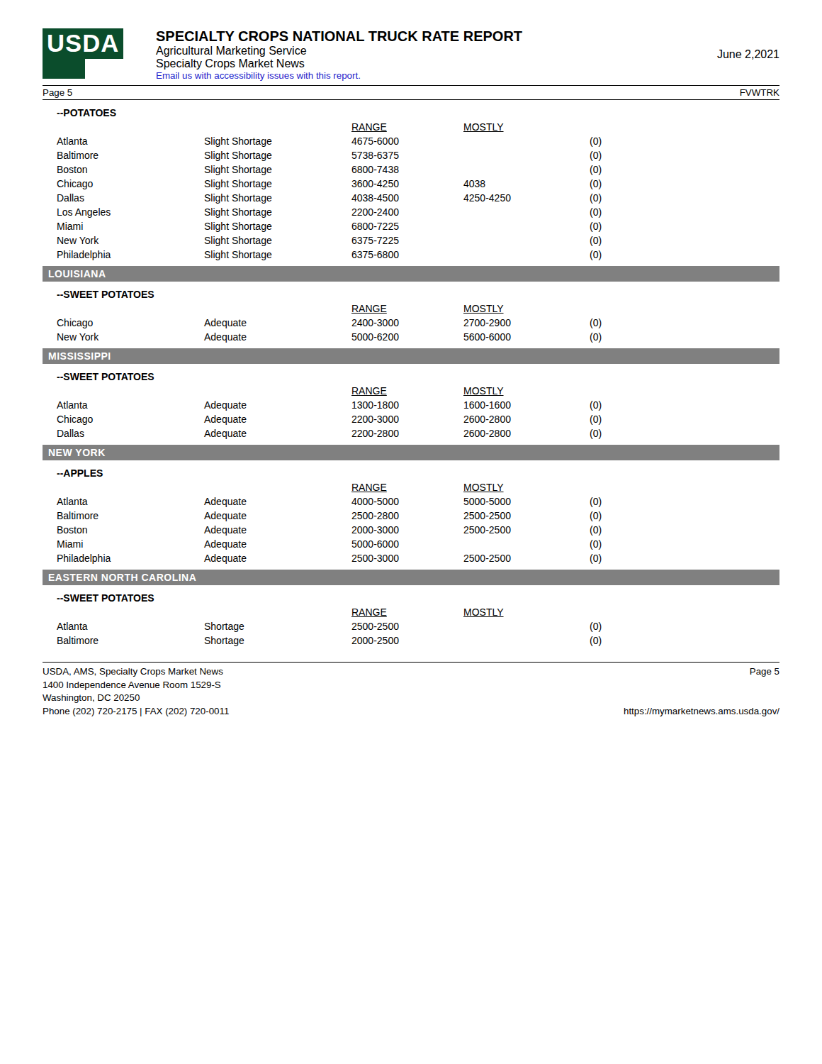USDA
SPECIALTY CROPS NATIONAL TRUCK RATE REPORT
Agricultural Marketing Service
Specialty Crops Market News
Email us with accessibility issues with this report.
June 2,2021
Page 5 FVWTRK
--POTATOES
| | | RANGE | MOSTLY | |
| --- | --- | --- | --- | --- |
| Atlanta | Slight Shortage | 4675-6000 | | (0) |
| Baltimore | Slight Shortage | 5738-6375 | | (0) |
| Boston | Slight Shortage | 6800-7438 | | (0) |
| Chicago | Slight Shortage | 3600-4250 | 4038 | (0) |
| Dallas | Slight Shortage | 4038-4500 | 4250-4250 | (0) |
| Los Angeles | Slight Shortage | 2200-2400 | | (0) |
| Miami | Slight Shortage | 6800-7225 | | (0) |
| New York | Slight Shortage | 6375-7225 | | (0) |
| Philadelphia | Slight Shortage | 6375-6800 | | (0) |
LOUISIANA
--SWEET POTATOES
| | | RANGE | MOSTLY | |
| --- | --- | --- | --- | --- |
| Chicago | Adequate | 2400-3000 | 2700-2900 | (0) |
| New York | Adequate | 5000-6200 | 5600-6000 | (0) |
MISSISSIPPI
--SWEET POTATOES
| | | RANGE | MOSTLY | |
| --- | --- | --- | --- | --- |
| Atlanta | Adequate | 1300-1800 | 1600-1600 | (0) |
| Chicago | Adequate | 2200-3000 | 2600-2800 | (0) |
| Dallas | Adequate | 2200-2800 | 2600-2800 | (0) |
NEW YORK
--APPLES
| | | RANGE | MOSTLY | |
| --- | --- | --- | --- | --- |
| Atlanta | Adequate | 4000-5000 | 5000-5000 | (0) |
| Baltimore | Adequate | 2500-2800 | 2500-2500 | (0) |
| Boston | Adequate | 2000-3000 | 2500-2500 | (0) |
| Miami | Adequate | 5000-6000 | | (0) |
| Philadelphia | Adequate | 2500-3000 | 2500-2500 | (0) |
EASTERN NORTH CAROLINA
--SWEET POTATOES
| | | RANGE | MOSTLY | |
| --- | --- | --- | --- | --- |
| Atlanta | Shortage | 2500-2500 | | (0) |
| Baltimore | Shortage | 2000-2500 | | (0) |
USDA, AMS, Specialty Crops Market News
1400 Independence Avenue Room 1529-S
Washington, DC 20250
Phone (202) 720-2175 | FAX (202) 720-0011
Page 5
https://mymarketnews.ams.usda.gov/